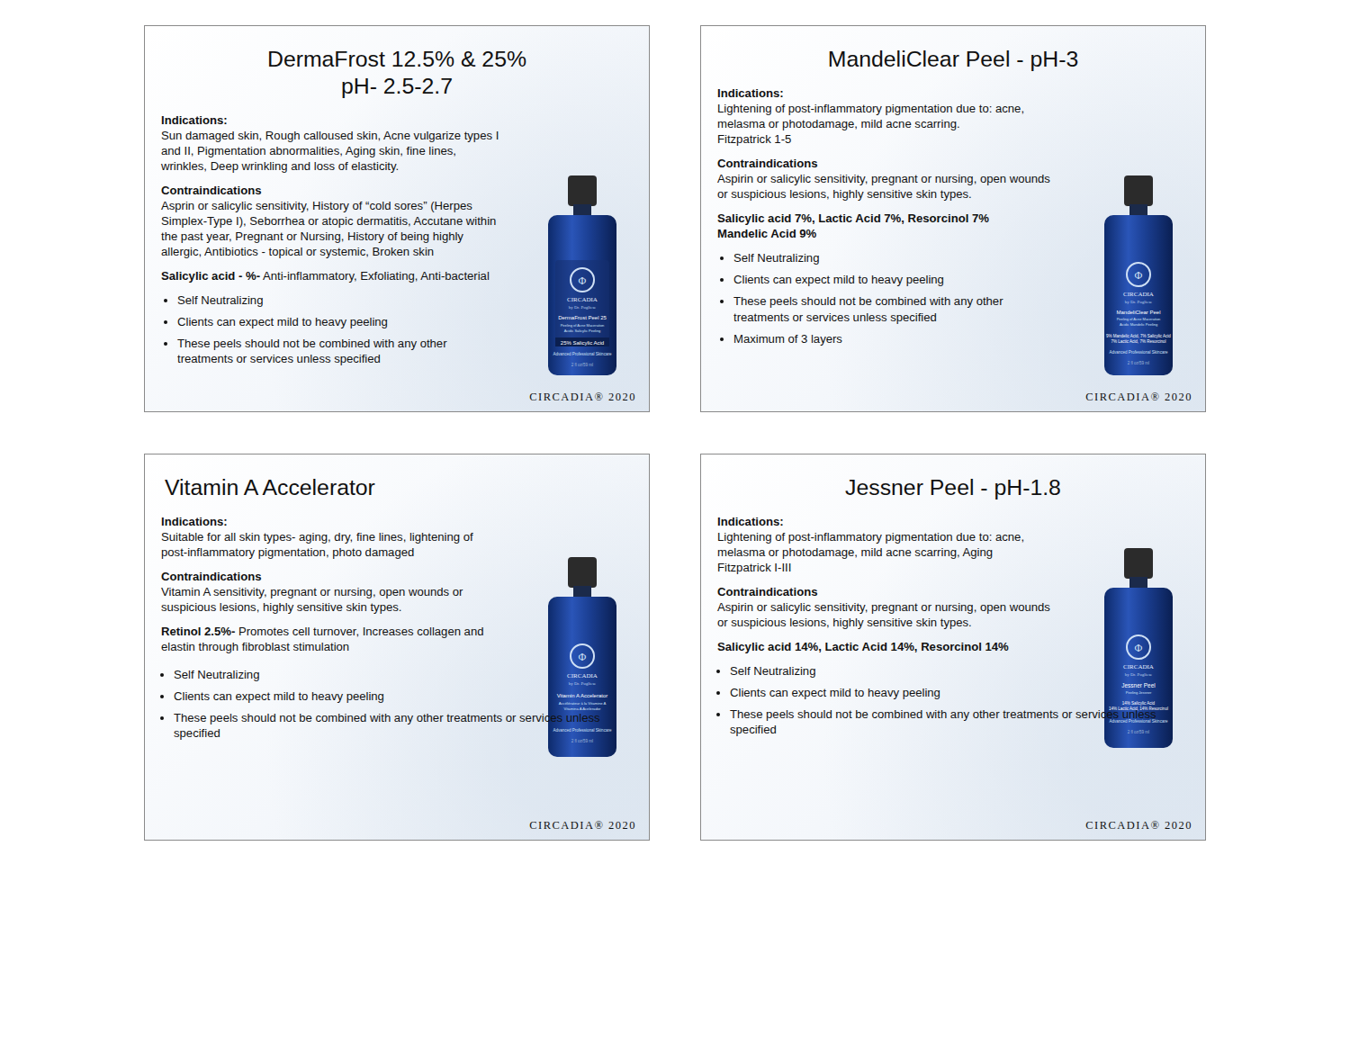DermaFrost 12.5% & 25%
pH- 2.5-2.7
Indications:
Sun damaged skin, Rough calloused skin, Acne vulgarize types I and II, Pigmentation abnormalities, Aging skin, fine lines, wrinkles, Deep wrinkling and loss of elasticity.
Contraindications
Asprin or salicylic sensitivity, History of “cold sores” (Herpes Simplex-Type I), Seborrhea or atopic dermatitis, Accutane within the past year, Pregnant or Nursing, History of being highly allergic, Antibiotics - topical or systemic, Broken skin
Salicylic acid - %- Anti-inflammatory, Exfoliating, Anti-bacterial
Self Neutralizing
Clients can expect mild to heavy peeling
These peels should not be combined with any other treatments or services unless specified
Φ CIRCADIA by Dr. Pugliese DermaFrost Peel 25 Peeling of Acne Maceration Acidic Salicylic Peeling 25% Salicylic Acid Advanced Professional Skincare 2 fl oz/59 ml
CIRCADIA® 2020
MandeliClear Peel - pH-3
Indications:
Lightening of post-inflammatory pigmentation due to: acne, melasma or photodamage, mild acne scarring.
Fitzpatrick 1-5
Contraindications
Aspirin or salicylic sensitivity, pregnant or nursing, open wounds or suspicious lesions, highly sensitive skin types.
Salicylic acid 7%, Lactic Acid 7%, Resorcinol 7%
Mandelic Acid 9%
Self Neutralizing
Clients can expect mild to heavy peeling
These peels should not be combined with any other treatments or services unless specified
Maximum of 3 layers
Φ CIRCADIA by Dr. Pugliese MandeliClear Peel Peeling of Acne Maceration Acidic Mandelic Peeling 9% Mandelic Acid, 7% Salicylic Acid 7% Lactic Acid, 7% Resorcinol Advanced Professional Skincare 2 fl oz/59 ml
CIRCADIA® 2020
Vitamin A Accelerator
Indications:
Suitable for all skin types- aging, dry, fine lines, lightening of post-inflammatory pigmentation, photo damaged
Contraindications
Vitamin A sensitivity, pregnant or nursing, open wounds or suspicious lesions, highly sensitive skin types.
Retinol 2.5%- Promotes cell turnover, Increases collagen and elastin through fibroblast stimulation
Self Neutralizing
Clients can expect mild to heavy peeling
These peels should not be combined with any other treatments or services unless specified
Φ CIRCADIA by Dr. Pugliese Vitamin A Accelerator Accélérateur à la Vitamine A Vitamina A Acelerador Advanced Professional Skincare 2 fl oz/59 ml
CIRCADIA® 2020
Jessner Peel - pH-1.8
Indications:
Lightening of post-inflammatory pigmentation due to: acne, melasma or photodamage, mild acne scarring, Aging
Fitzpatrick I-III
Contraindications
Aspirin or salicylic sensitivity, pregnant or nursing, open wounds or suspicious lesions, highly sensitive skin types.
Salicylic acid 14%, Lactic Acid 14%, Resorcinol 14%
Self Neutralizing
Clients can expect mild to heavy peeling
These peels should not be combined with any other treatments or services unless specified
Φ CIRCADIA by Dr. Pugliese Jessner Peel Peeling Jessner 14% Salicylic Acid 14% Lactic Acid, 14% Resorcinol Advanced Professional Skincare 2 fl oz/59 ml
CIRCADIA® 2020